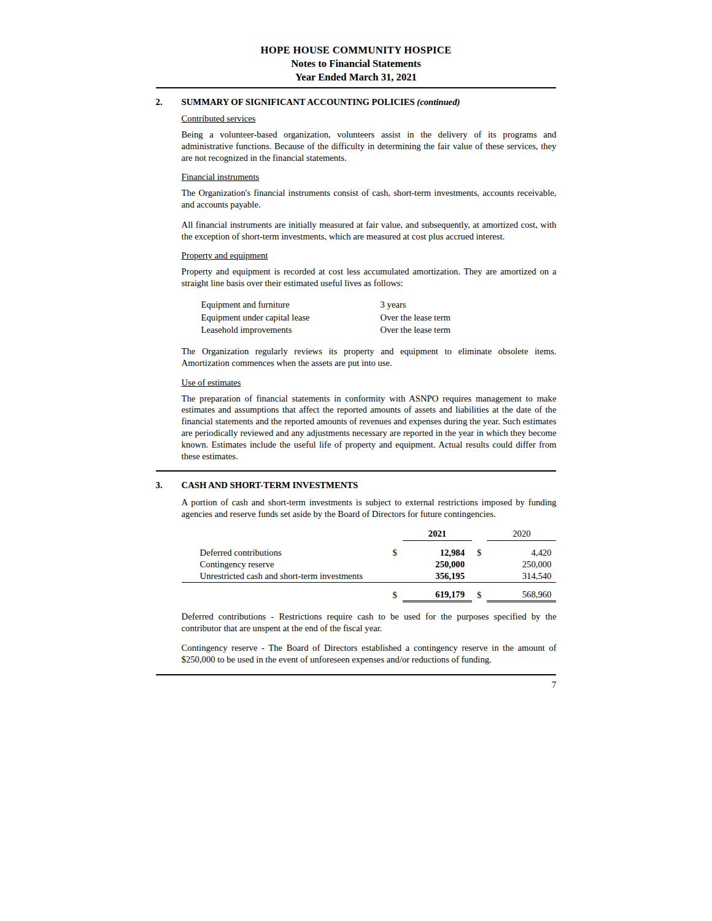HOPE HOUSE COMMUNITY HOSPICE
Notes to Financial Statements
Year Ended March 31, 2021
2.
SUMMARY OF SIGNIFICANT ACCOUNTING POLICIES (continued)
Contributed services
Being a volunteer-based organization, volunteers assist in the delivery of its programs and administrative functions. Because of the difficulty in determining the fair value of these services, they are not recognized in the financial statements.
Financial instruments
The Organization's financial instruments consist of cash, short-term investments, accounts receivable, and accounts payable.
All financial instruments are initially measured at fair value, and subsequently, at amortized cost, with the exception of short-term investments, which are measured at cost plus accrued interest.
Property and equipment
Property and equipment is recorded at cost less accumulated amortization. They are amortized on a straight line basis over their estimated useful lives as follows:
| Equipment and furniture | 3 years |
| Equipment under capital lease | Over the lease term |
| Leasehold improvements | Over the lease term |
The Organization regularly reviews its property and equipment to eliminate obsolete items. Amortization commences when the assets are put into use.
Use of estimates
The preparation of financial statements in conformity with ASNPO requires management to make estimates and assumptions that affect the reported amounts of assets and liabilities at the date of the financial statements and the reported amounts of revenues and expenses during the year. Such estimates are periodically reviewed and any adjustments necessary are reported in the year in which they become known. Estimates include the useful life of property and equipment. Actual results could differ from these estimates.
3.
CASH AND SHORT-TERM INVESTMENTS
A portion of cash and short-term investments is subject to external restrictions imposed by funding agencies and reserve funds set aside by the Board of Directors for future contingencies.
| | | 2021 | | 2020 |
| --- | --- | --- | --- | --- |
| Deferred contributions | $ | 12,984 | $ | 4,420 |
| Contingency reserve | | 250,000 | | 250,000 |
| Unrestricted cash and short-term investments | | 356,195 | | 314,540 |
| | $ | 619,179 | $ | 568,960 |
Deferred contributions - Restrictions require cash to be used for the purposes specified by the contributor that are unspent at the end of the fiscal year.
Contingency reserve - The Board of Directors established a contingency reserve in the amount of $250,000 to be used in the event of unforeseen expenses and/or reductions of funding.
7